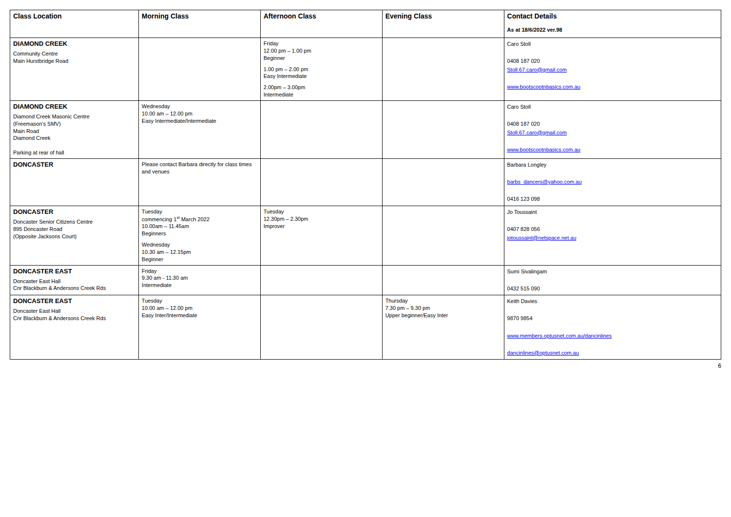| Class Location | Morning Class | Afternoon Class | Evening Class | Contact Details As at 18/6/2022 ver.98 |
| --- | --- | --- | --- | --- |
| DIAMOND CREEK Community Centre Main Hurstbridge Road | | Friday 12.00 pm – 1.00 pm Beginner 1.00 pm – 2.00 pm Easy Intermediate 2.00pm – 3.00pm Intermediate | | Caro Stoll 0408 187 020 Stoll.67.caro@gmail.com www.bootscootnbasics.com.au |
| DIAMOND CREEK Diamond Creek Masonic Centre (Freemason’s SMV) Main Road Diamond Creek Parking at rear of hall | Wednesday 10.00 am – 12.00 pm Easy Intermediate/Intermediate | | | Caro Stoll 0408 187 020 Stoll.67.caro@gmail.com www.bootscootnbasics.com.au |
| DONCASTER | Please contact Barbara directly for class times and venues | | | Barbara Longley barbs_dancers@yahoo.com.au 0416 123 098 |
| DONCASTER Doncaster Senior Citizens Centre 895 Doncaster Road (Opposite Jacksons Court) | Tuesday commencing 1 st March 2022 10.00am – 11.45am Beginners Wednesday 10.30 am – 12.15pm Beginner | Tuesday 12.30pm – 2.30pm Improver | | Jo Toussaint 0407 828 056 jotoussaint@netspace.net.au |
| DONCASTER EAST Doncaster East Hall Cnr Blackburn & Andersons Creek Rds | Friday 9.30 am - 11.30 am Intermediate | | | Sumi Sivalingam 0432 515 090 |
| DONCASTER EAST Doncaster East Hall Cnr Blackburn & Andersons Creek Rds | Tuesday 10.00 am – 12.00 pm Easy Inter/Intermediate | | Thursday 7.30 pm – 9.30 pm Upper beginner/Easy Inter | Keith Davies 9870 9854 www.members.optusnet.com.au/dancinlines dancinlines@optusnet.com.au |
6